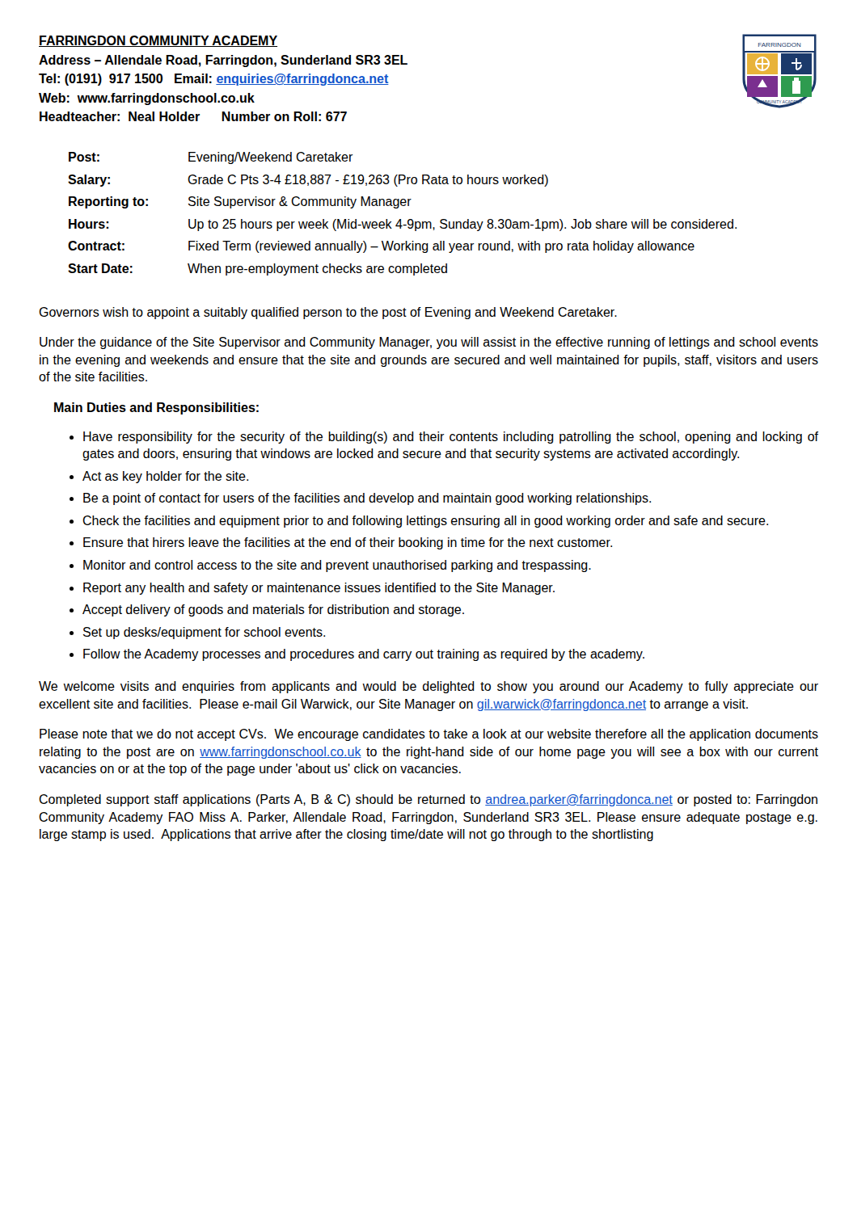FARRINGDON COMMUNITY ACADEMY
Address – Allendale Road, Farringdon, Sunderland SR3 3EL
Tel: (0191) 917 1500 Email: enquiries@farringdonca.net
Web: www.farringdonschool.co.uk
Headteacher: Neal Holder Number on Roll: 677
FARRINGDON COMMUNITY ACADEMY
| Post: | Evening/Weekend Caretaker |
| Salary: | Grade C Pts 3-4 £18,887 - £19,263 (Pro Rata to hours worked) |
| Reporting to: | Site Supervisor & Community Manager |
| Hours: | Up to 25 hours per week (Mid-week 4-9pm, Sunday 8.30am-1pm). Job share will be considered. |
| Contract: | Fixed Term (reviewed annually) – Working all year round, with pro rata holiday allowance |
| Start Date: | When pre-employment checks are completed |
Governors wish to appoint a suitably qualified person to the post of Evening and Weekend Caretaker.
Under the guidance of the Site Supervisor and Community Manager, you will assist in the effective running of lettings and school events in the evening and weekends and ensure that the site and grounds are secured and well maintained for pupils, staff, visitors and users of the site facilities.
Main Duties and Responsibilities:
Have responsibility for the security of the building(s) and their contents including patrolling the school, opening and locking of gates and doors, ensuring that windows are locked and secure and that security systems are activated accordingly.
Act as key holder for the site.
Be a point of contact for users of the facilities and develop and maintain good working relationships.
Check the facilities and equipment prior to and following lettings ensuring all in good working order and safe and secure.
Ensure that hirers leave the facilities at the end of their booking in time for the next customer.
Monitor and control access to the site and prevent unauthorised parking and trespassing.
Report any health and safety or maintenance issues identified to the Site Manager.
Accept delivery of goods and materials for distribution and storage.
Set up desks/equipment for school events.
Follow the Academy processes and procedures and carry out training as required by the academy.
We welcome visits and enquiries from applicants and would be delighted to show you around our Academy to fully appreciate our excellent site and facilities. Please e-mail Gil Warwick, our Site Manager on gil.warwick@farringdonca.net to arrange a visit.
Please note that we do not accept CVs. We encourage candidates to take a look at our website therefore all the application documents relating to the post are on www.farringdonschool.co.uk to the right-hand side of our home page you will see a box with our current vacancies on or at the top of the page under 'about us' click on vacancies.
Completed support staff applications (Parts A, B & C) should be returned to andrea.parker@farringdonca.net or posted to: Farringdon Community Academy FAO Miss A. Parker, Allendale Road, Farringdon, Sunderland SR3 3EL. Please ensure adequate postage e.g. large stamp is used. Applications that arrive after the closing time/date will not go through to the shortlisting